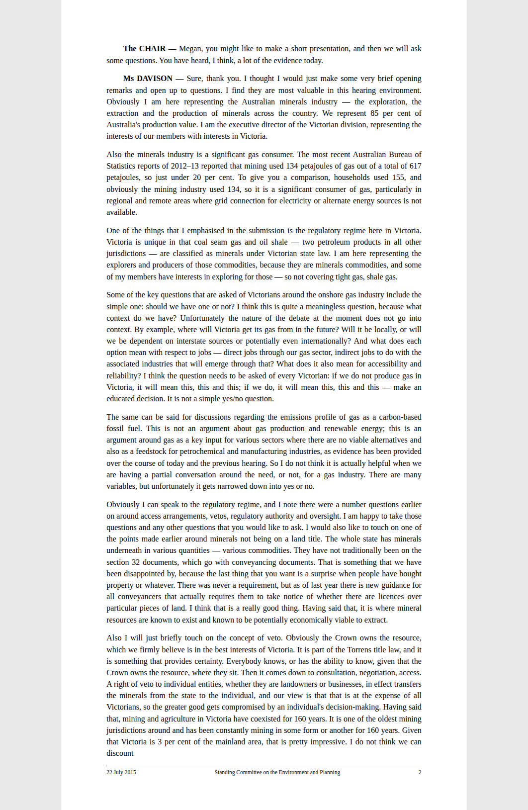The CHAIR — Megan, you might like to make a short presentation, and then we will ask some questions. You have heard, I think, a lot of the evidence today.
Ms DAVISON — Sure, thank you. I thought I would just make some very brief opening remarks and open up to questions. I find they are most valuable in this hearing environment. Obviously I am here representing the Australian minerals industry — the exploration, the extraction and the production of minerals across the country. We represent 85 per cent of Australia's production value. I am the executive director of the Victorian division, representing the interests of our members with interests in Victoria.
Also the minerals industry is a significant gas consumer. The most recent Australian Bureau of Statistics reports of 2012–13 reported that mining used 134 petajoules of gas out of a total of 617 petajoules, so just under 20 per cent. To give you a comparison, households used 155, and obviously the mining industry used 134, so it is a significant consumer of gas, particularly in regional and remote areas where grid connection for electricity or alternate energy sources is not available.
One of the things that I emphasised in the submission is the regulatory regime here in Victoria. Victoria is unique in that coal seam gas and oil shale — two petroleum products in all other jurisdictions — are classified as minerals under Victorian state law. I am here representing the explorers and producers of those commodities, because they are minerals commodities, and some of my members have interests in exploring for those — so not covering tight gas, shale gas.
Some of the key questions that are asked of Victorians around the onshore gas industry include the simple one: should we have one or not? I think this is quite a meaningless question, because what context do we have? Unfortunately the nature of the debate at the moment does not go into context. By example, where will Victoria get its gas from in the future? Will it be locally, or will we be dependent on interstate sources or potentially even internationally? And what does each option mean with respect to jobs — direct jobs through our gas sector, indirect jobs to do with the associated industries that will emerge through that? What does it also mean for accessibility and reliability? I think the question needs to be asked of every Victorian: if we do not produce gas in Victoria, it will mean this, this and this; if we do, it will mean this, this and this — make an educated decision. It is not a simple yes/no question.
The same can be said for discussions regarding the emissions profile of gas as a carbon-based fossil fuel. This is not an argument about gas production and renewable energy; this is an argument around gas as a key input for various sectors where there are no viable alternatives and also as a feedstock for petrochemical and manufacturing industries, as evidence has been provided over the course of today and the previous hearing. So I do not think it is actually helpful when we are having a partial conversation around the need, or not, for a gas industry. There are many variables, but unfortunately it gets narrowed down into yes or no.
Obviously I can speak to the regulatory regime, and I note there were a number questions earlier on around access arrangements, vetos, regulatory authority and oversight. I am happy to take those questions and any other questions that you would like to ask. I would also like to touch on one of the points made earlier around minerals not being on a land title. The whole state has minerals underneath in various quantities — various commodities. They have not traditionally been on the section 32 documents, which go with conveyancing documents. That is something that we have been disappointed by, because the last thing that you want is a surprise when people have bought property or whatever. There was never a requirement, but as of last year there is new guidance for all conveyancers that actually requires them to take notice of whether there are licences over particular pieces of land. I think that is a really good thing. Having said that, it is where mineral resources are known to exist and known to be potentially economically viable to extract.
Also I will just briefly touch on the concept of veto. Obviously the Crown owns the resource, which we firmly believe is in the best interests of Victoria. It is part of the Torrens title law, and it is something that provides certainty. Everybody knows, or has the ability to know, given that the Crown owns the resource, where they sit. Then it comes down to consultation, negotiation, access. A right of veto to individual entities, whether they are landowners or businesses, in effect transfers the minerals from the state to the individual, and our view is that that is at the expense of all Victorians, so the greater good gets compromised by an individual's decision-making. Having said that, mining and agriculture in Victoria have coexisted for 160 years. It is one of the oldest mining jurisdictions around and has been constantly mining in some form or another for 160 years. Given that Victoria is 3 per cent of the mainland area, that is pretty impressive. I do not think we can discount
22 July 2015 Standing Committee on the Environment and Planning 2